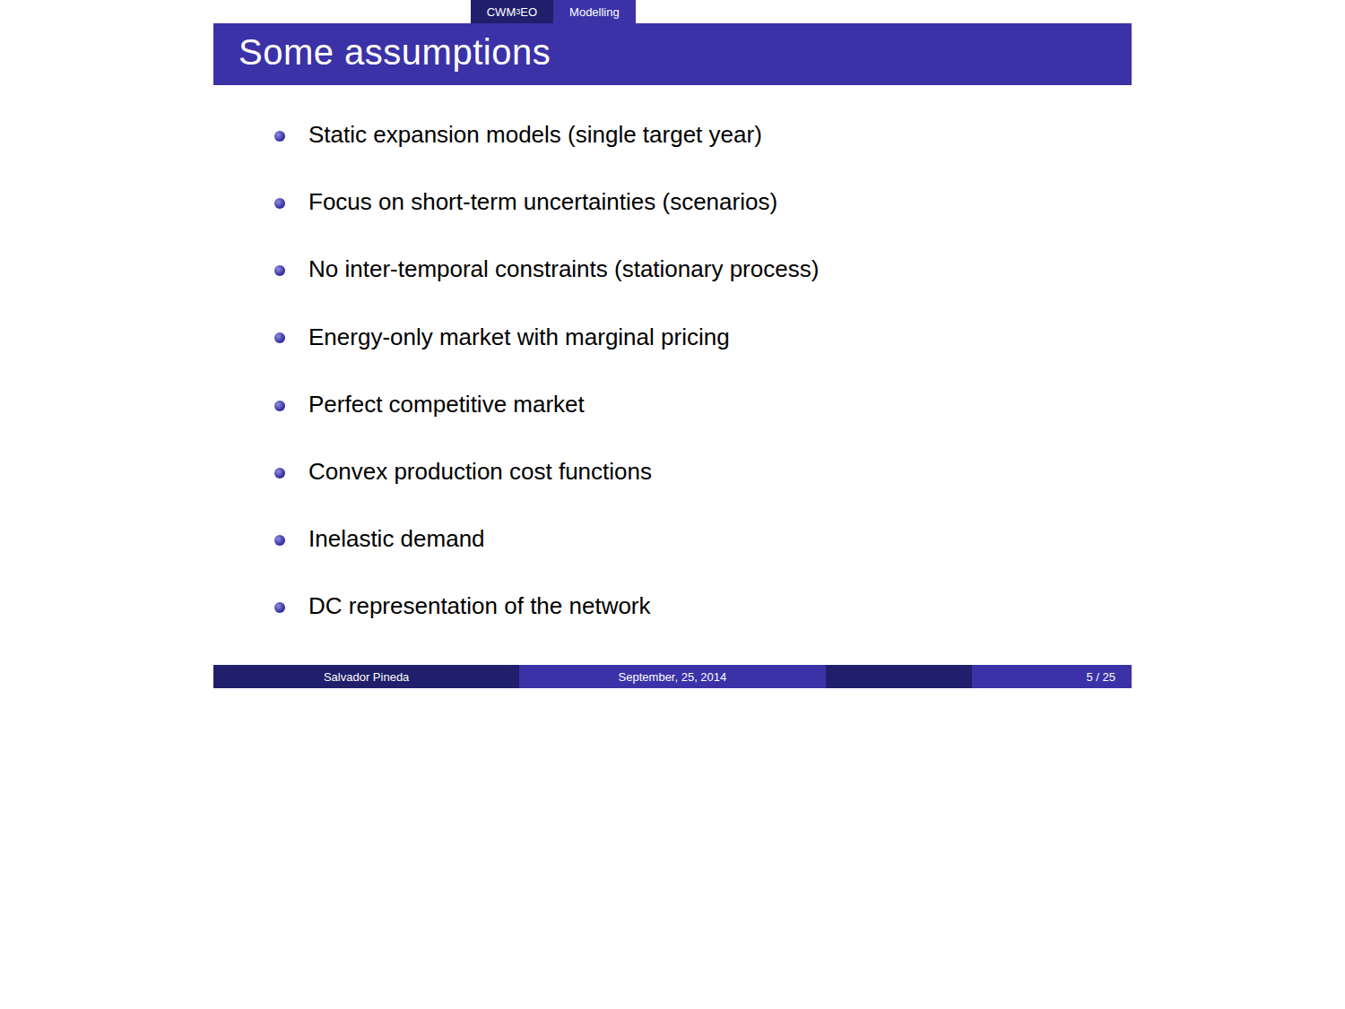CWM3EO
Modelling
Some assumptions
Static expansion models (single target year)
Focus on short-term uncertainties (scenarios)
No inter-temporal constraints (stationary process)
Energy-only market with marginal pricing
Perfect competitive market
Convex production cost functions
Inelastic demand
DC representation of the network
Salvador Pineda
September, 25, 2014
5 / 25